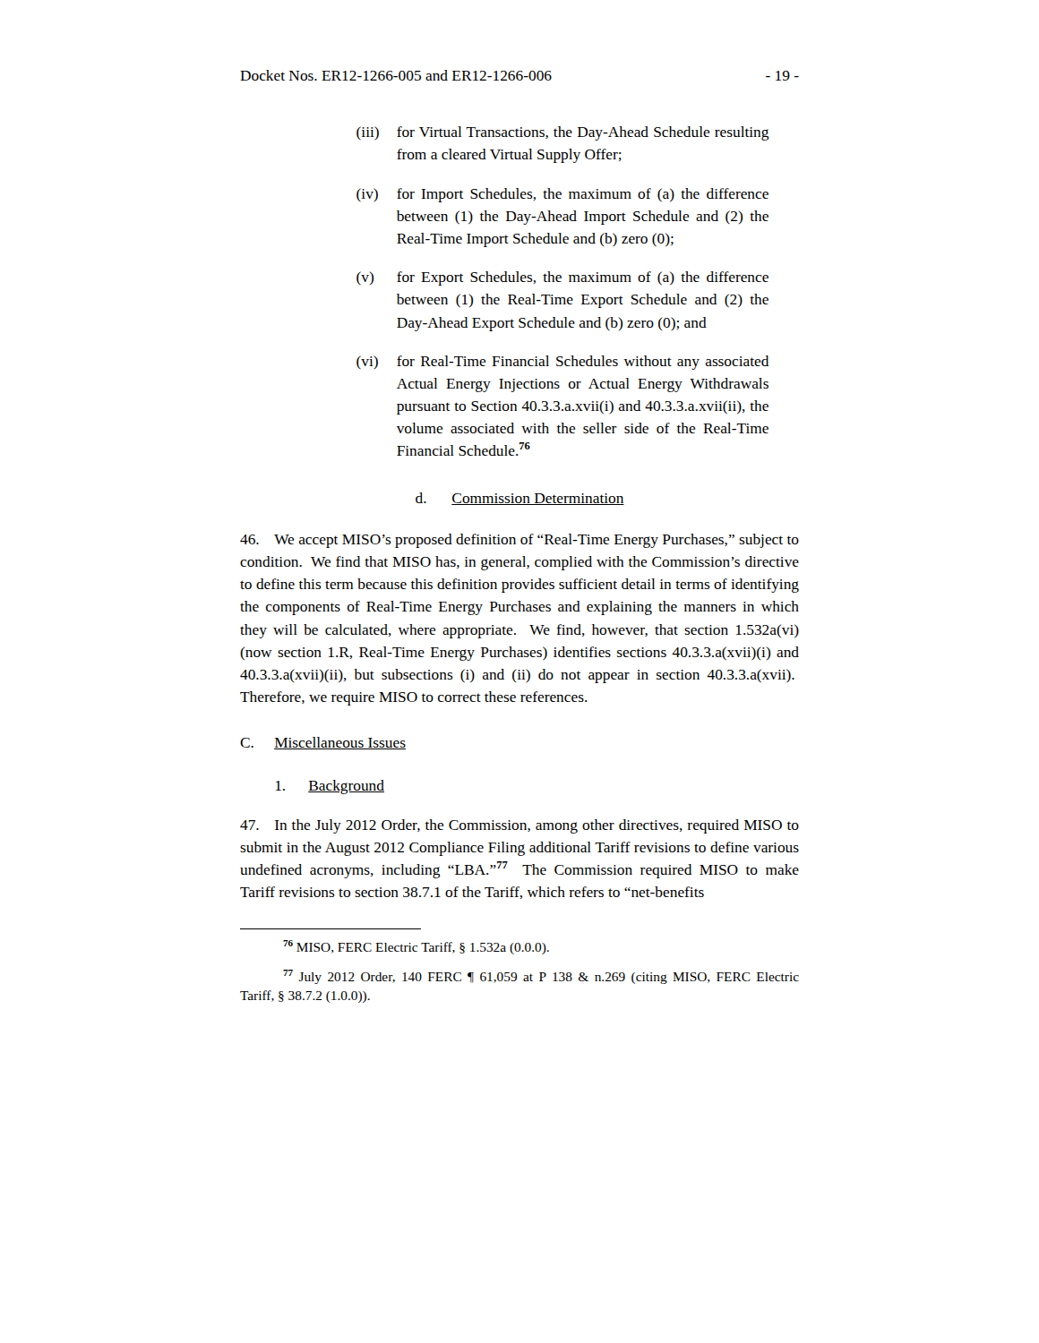Docket Nos. ER12-1266-005 and ER12-1266-006
- 19 -
(iii)
for Virtual Transactions, the Day-Ahead Schedule resulting from a cleared Virtual Supply Offer;
(iv)
for Import Schedules, the maximum of (a) the difference between (1) the Day-Ahead Import Schedule and (2) the Real-Time Import Schedule and (b) zero (0);
(v)
for Export Schedules, the maximum of (a) the difference between (1) the Real-Time Export Schedule and (2) the Day-Ahead Export Schedule and (b) zero (0); and
(vi)
for Real-Time Financial Schedules without any associated Actual Energy Injections or Actual Energy Withdrawals pursuant to Section 40.3.3.a.xvii(i) and 40.3.3.a.xvii(ii), the volume associated with the seller side of the Real-Time Financial Schedule.76
d. Commission Determination
46. We accept MISO’s proposed definition of “Real-Time Energy Purchases,” subject to condition. We find that MISO has, in general, complied with the Commission’s directive to define this term because this definition provides sufficient detail in terms of identifying the components of Real-Time Energy Purchases and explaining the manners in which they will be calculated, where appropriate. We find, however, that section 1.532a(vi) (now section 1.R, Real-Time Energy Purchases) identifies sections 40.3.3.a(xvii)(i) and 40.3.3.a(xvii)(ii), but subsections (i) and (ii) do not appear in section 40.3.3.a(xvii). Therefore, we require MISO to correct these references.
C. Miscellaneous Issues
1. Background
47. In the July 2012 Order, the Commission, among other directives, required MISO to submit in the August 2012 Compliance Filing additional Tariff revisions to define various undefined acronyms, including “LBA.”77 The Commission required MISO to make Tariff revisions to section 38.7.1 of the Tariff, which refers to “net-benefits
76 MISO, FERC Electric Tariff, § 1.532a (0.0.0).
77 July 2012 Order, 140 FERC ¶ 61,059 at P 138 & n.269 (citing MISO, FERC Electric Tariff, § 38.7.2 (1.0.0)).